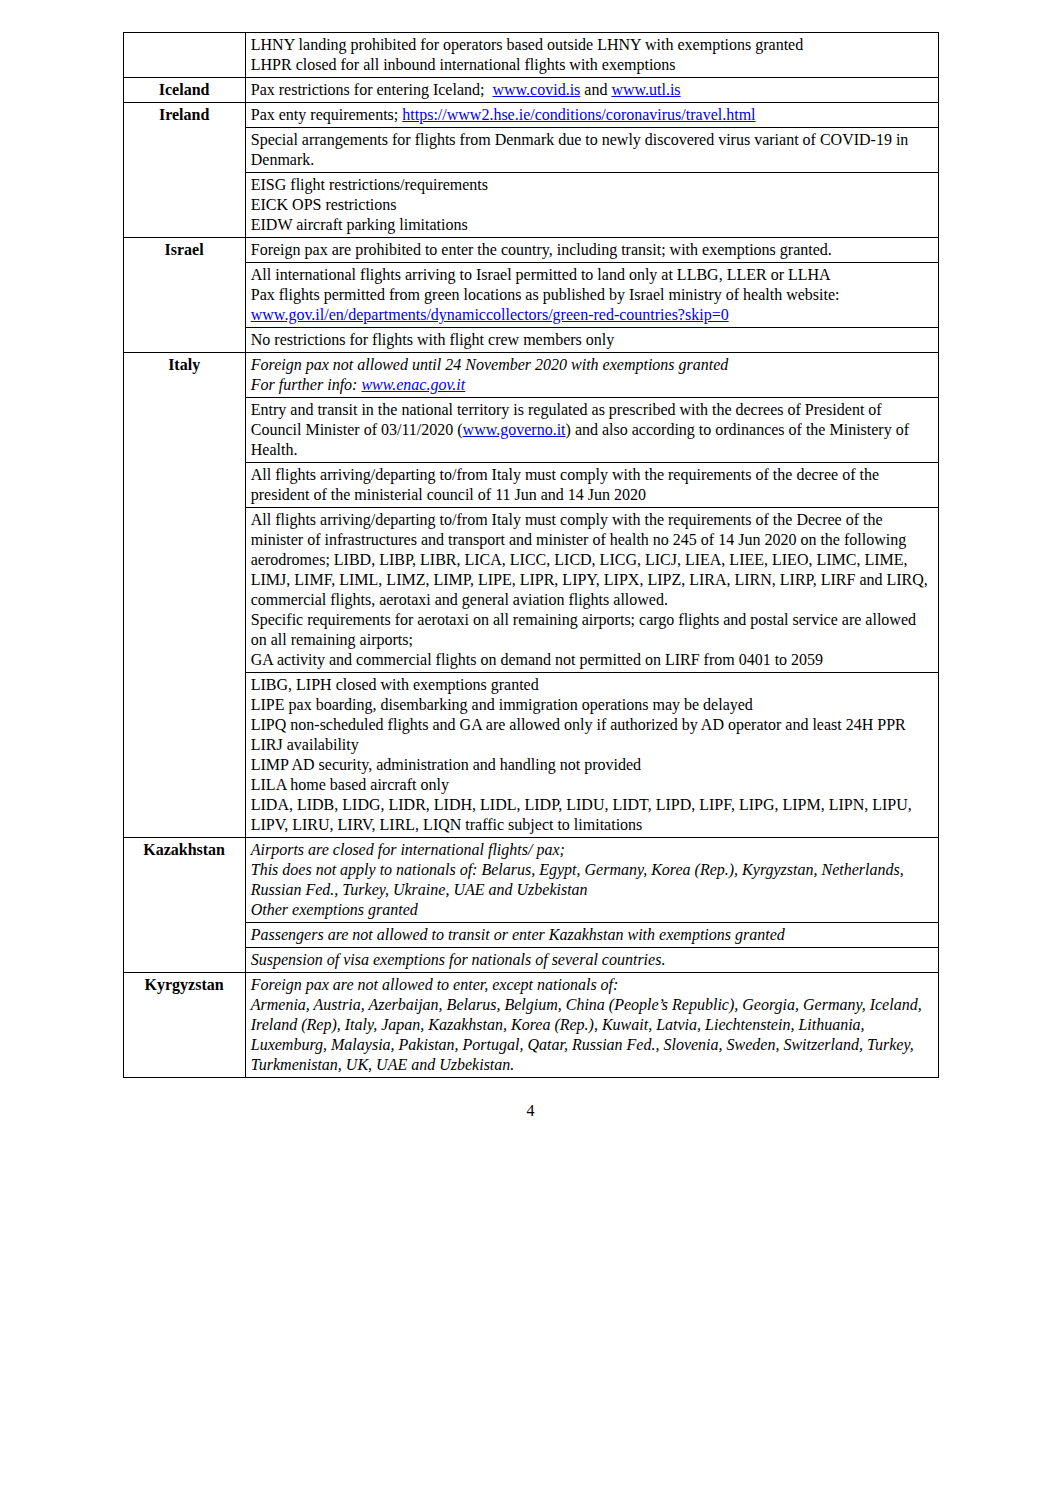| | LHNY landing prohibited for operators based outside LHNY with exemptions granted LHPR closed for all inbound international flights with exemptions |
| Iceland | Pax restrictions for entering Iceland; www.covid.is and www.utl.is |
| Ireland | Pax enty requirements; https://www2.hse.ie/conditions/coronavirus/travel.html |
| Special arrangements for flights from Denmark due to newly discovered virus variant of COVID-19 in Denmark. |
| EISG flight restrictions/requirements EICK OPS restrictions EIDW aircraft parking limitations |
| Israel | Foreign pax are prohibited to enter the country, including transit; with exemptions granted. |
| All international flights arriving to Israel permitted to land only at LLBG, LLER or LLHA Pax flights permitted from green locations as published by Israel ministry of health website: www.gov.il/en/departments/dynamiccollectors/green-red-countries?skip=0 |
| No restrictions for flights with flight crew members only |
| Italy | Foreign pax not allowed until 24 November 2020 with exemptions granted For further info: www.enac.gov.it |
| Entry and transit in the national territory is regulated as prescribed with the decrees of President of Council Minister of 03/11/2020 ( www.governo.it ) and also according to ordinances of the Ministery of Health. |
| All flights arriving/departing to/from Italy must comply with the requirements of the decree of the president of the ministerial council of 11 Jun and 14 Jun 2020 |
| All flights arriving/departing to/from Italy must comply with the requirements of the Decree of the minister of infrastructures and transport and minister of health no 245 of 14 Jun 2020 on the following aerodromes; LIBD, LIBP, LIBR, LICA, LICC, LICD, LICG, LICJ, LIEA, LIEE, LIEO, LIMC, LIME, LIMJ, LIMF, LIML, LIMZ, LIMP, LIPE, LIPR, LIPY, LIPX, LIPZ, LIRA, LIRN, LIRP, LIRF and LIRQ, commercial flights, aerotaxi and general aviation flights allowed. Specific requirements for aerotaxi on all remaining airports; cargo flights and postal service are allowed on all remaining airports; GA activity and commercial flights on demand not permitted on LIRF from 0401 to 2059 |
| LIBG, LIPH closed with exemptions granted LIPE pax boarding, disembarking and immigration operations may be delayed LIPQ non-scheduled flights and GA are allowed only if authorized by AD operator and least 24H PPR LIRJ availability LIMP AD security, administration and handling not provided LILA home based aircraft only LIDA, LIDB, LIDG, LIDR, LIDH, LIDL, LIDP, LIDU, LIDT, LIPD, LIPF, LIPG, LIPM, LIPN, LIPU, LIPV, LIRU, LIRV, LIRL, LIQN traffic subject to limitations |
| Kazakhstan | Airports are closed for international flights/ pax; This does not apply to nationals of: Belarus, Egypt, Germany, Korea (Rep.), Kyrgyzstan, Netherlands, Russian Fed., Turkey, Ukraine, UAE and Uzbekistan Other exemptions granted |
| Passengers are not allowed to transit or enter Kazakhstan with exemptions granted |
| Suspension of visa exemptions for nationals of several countries. |
| Kyrgyzstan | Foreign pax are not allowed to enter, except nationals of: Armenia, Austria, Azerbaijan, Belarus, Belgium, China (People’s Republic), Georgia, Germany, Iceland, Ireland (Rep), Italy, Japan, Kazakhstan, Korea (Rep.), Kuwait, Latvia, Liechtenstein, Lithuania, Luxemburg, Malaysia, Pakistan, Portugal, Qatar, Russian Fed., Slovenia, Sweden, Switzerland, Turkey, Turkmenistan, UK, UAE and Uzbekistan. |
4